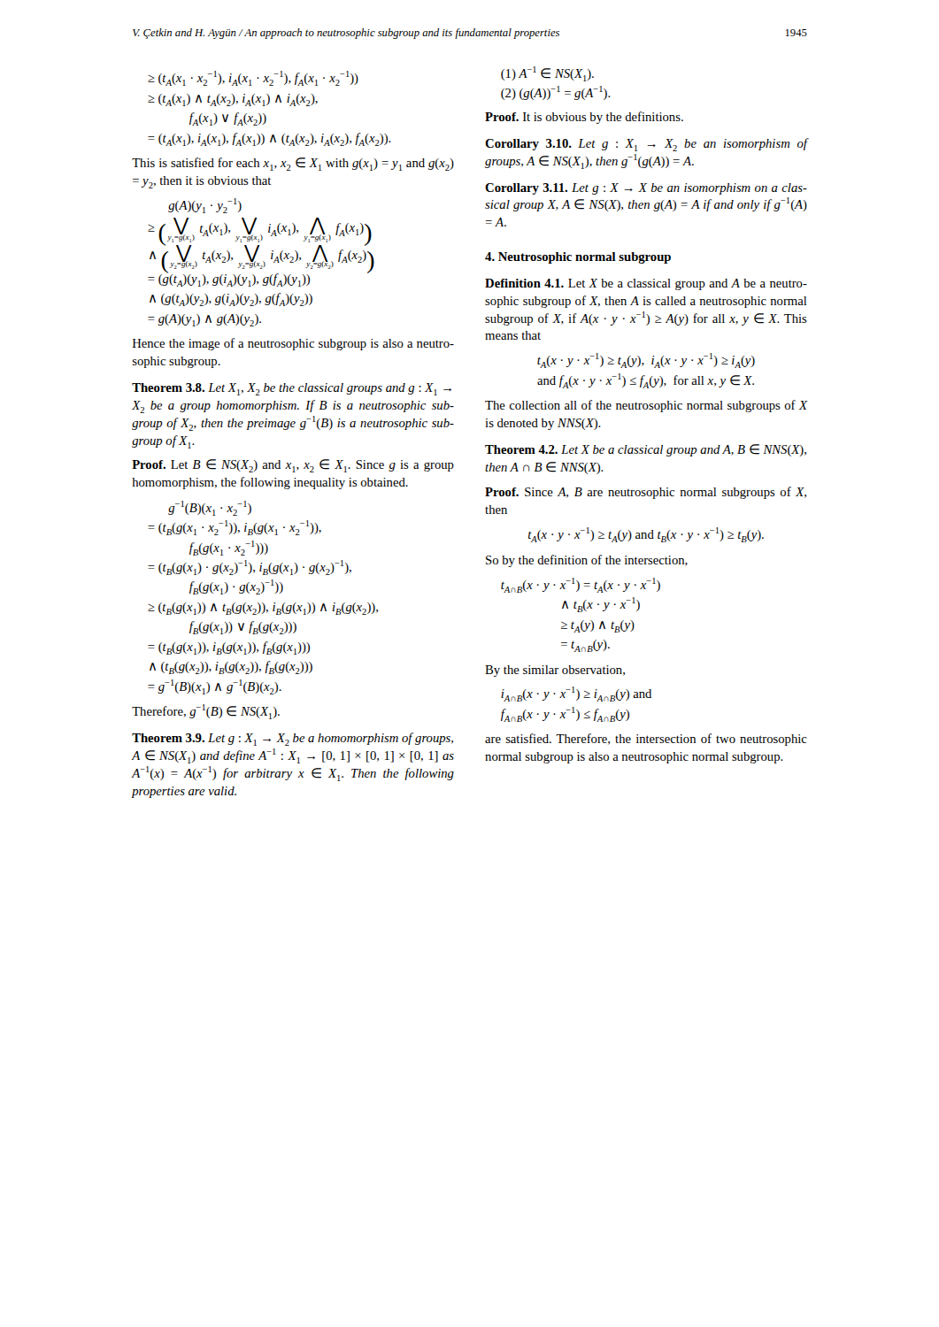V. Çetkin and H. Aygün / An approach to neutrosophic subgroup and its fundamental properties 1945
≥ (tA(x1 · x2−1), iA(x1 · x2−1), fA(x1 · x2−1)) ≥ (tA(x1) ∧ tA(x2), iA(x1) ∧ iA(x2), fA(x1) ∨ fA(x2)) = (tA(x1), iA(x1), fA(x1)) ∧ (tA(x2), iA(x2), fA(x2)).
This is satisfied for each x1, x2 ∈ X1 with g(x1) = y1 and g(x2) = y2, then it is obvious that
g(A)(y1 · y2−1) ≥ (⋁y1=g(x1) tA(x1), ⋁y1=g(x1) iA(x1), ⋀y1=g(x1) fA(x1)) ∧ (⋁y2=g(x2) tA(x2), ⋁y2=g(x2) iA(x2), ⋀y2=g(x2) fA(x2)) = (g(tA)(y1), g(iA)(y1), g(fA)(y1)) ∧ (g(tA)(y2), g(iA)(y2), g(fA)(y2)) = g(A)(y1) ∧ g(A)(y2).
Hence the image of a neutrosophic subgroup is also a neutrosophic subgroup.
Theorem 3.8. Let X1, X2 be the classical groups and g : X1 → X2 be a group homomorphism. If B is a neutrosophic subgroup of X2, then the preimage g−1(B) is a neutrosophic subgroup of X1.
Proof. Let B ∈ NS(X2) and x1, x2 ∈ X1. Since g is a group homomorphism, the following inequality is obtained.
g−1(B)(x1 · x2−1) = (tB(g(x1 · x2−1)), iB(g(x1 · x2−1)), fB(g(x1 · x2−1))) = (tB(g(x1) · g(x2)−1), iB(g(x1) · g(x2)−1), fB(g(x1) · g(x2)−1)) ≥ (tB(g(x1)) ∧ tB(g(x2)), iB(g(x1)) ∧ iB(g(x2)), fB(g(x1)) ∨ fB(g(x2))) = (tB(g(x1)), iB(g(x1)), fB(g(x1))) ∧ (tB(g(x2)), iB(g(x2)), fB(g(x2))) = g−1(B)(x1) ∧ g−1(B)(x2).
Therefore, g−1(B) ∈ NS(X1).
Theorem 3.9. Let g : X1 → X2 be a homomorphism of groups, A ∈ NS(X1) and define A−1 : X1 → [0, 1] × [0, 1] × [0, 1] as A−1(x) = A(x−1) for arbitrary x ∈ X1. Then the following properties are valid.
(1) A−1 ∈ NS(X1).
(2) (g(A))−1 = g(A−1).
Proof. It is obvious by the definitions.
Corollary 3.10. Let g : X1 → X2 be an isomorphism of groups, A ∈ NS(X1), then g−1(g(A)) = A.
Corollary 3.11. Let g : X → X be an isomorphism on a classical group X, A ∈ NS(X), then g(A) = A if and only if g−1(A) = A.
4. Neutrosophic normal subgroup
Definition 4.1. Let X be a classical group and A be a neutrosophic subgroup of X, then A is called a neutrosophic normal subgroup of X, if A(x · y · x−1) ≥ A(y) for all x, y ∈ X. This means that
tA(x · y · x−1) ≥ tA(y), iA(x · y · x−1) ≥ iA(y) and fA(x · y · x−1) ≤ fA(y), for all x, y ∈ X.
The collection all of the neutrosophic normal subgroups of X is denoted by NNS(X).
Theorem 4.2. Let X be a classical group and A, B ∈ NNS(X), then A ∩ B ∈ NNS(X).
Proof. Since A, B are neutrosophic normal subgroups of X, then
tA(x · y · x−1) ≥ tA(y) and tB(x · y · x−1) ≥ tB(y).
So by the definition of the intersection,
tA∩B(x · y · x−1) = tA(x · y · x−1) ∧ tB(x · y · x−1) ≥ tA(y) ∧ tB(y) = tA∩B(y).
By the similar observation,
iA∩B(x · y · x−1) ≥ iA∩B(y) and fA∩B(x · y · x−1) ≤ fA∩B(y)
are satisfied. Therefore, the intersection of two neutrosophic normal subgroup is also a neutrosophic normal subgroup.